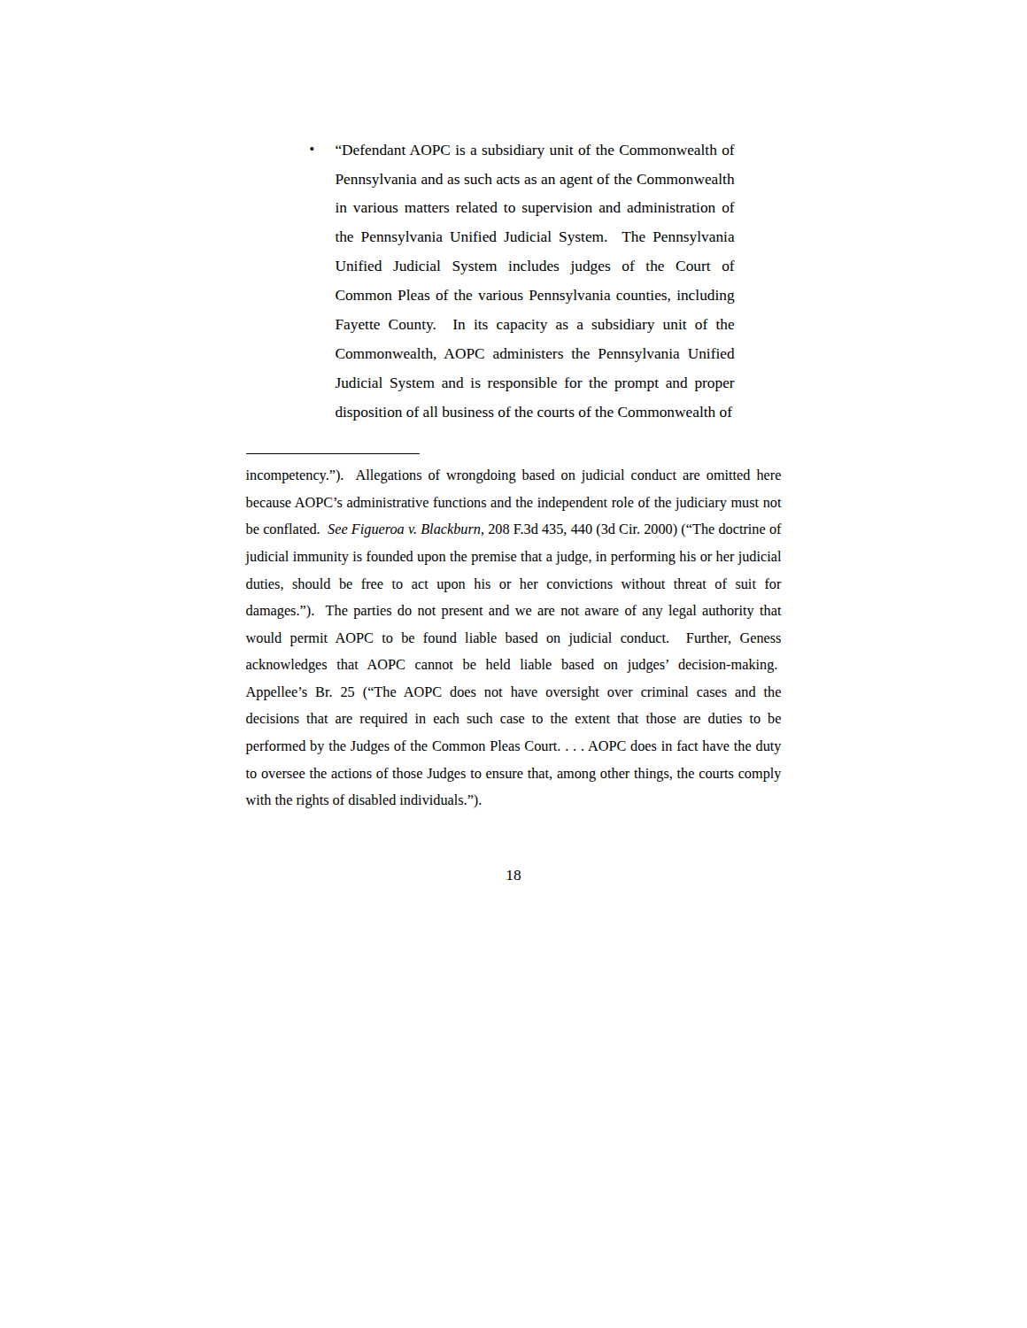• “Defendant AOPC is a subsidiary unit of the Commonwealth of Pennsylvania and as such acts as an agent of the Commonwealth in various matters related to supervision and administration of the Pennsylvania Unified Judicial System. The Pennsylvania Unified Judicial System includes judges of the Court of Common Pleas of the various Pennsylvania counties, including Fayette County. In its capacity as a subsidiary unit of the Commonwealth, AOPC administers the Pennsylvania Unified Judicial System and is responsible for the prompt and proper disposition of all business of the courts of the Commonwealth of
incompetency.”). Allegations of wrongdoing based on judicial conduct are omitted here because AOPC’s administrative functions and the independent role of the judiciary must not be conflated. See Figueroa v. Blackburn, 208 F.3d 435, 440 (3d Cir. 2000) (“The doctrine of judicial immunity is founded upon the premise that a judge, in performing his or her judicial duties, should be free to act upon his or her convictions without threat of suit for damages.”). The parties do not present and we are not aware of any legal authority that would permit AOPC to be found liable based on judicial conduct. Further, Geness acknowledges that AOPC cannot be held liable based on judges’ decision-making. Appellee’s Br. 25 (“The AOPC does not have oversight over criminal cases and the decisions that are required in each such case to the extent that those are duties to be performed by the Judges of the Common Pleas Court. . . . AOPC does in fact have the duty to oversee the actions of those Judges to ensure that, among other things, the courts comply with the rights of disabled individuals.”).
18